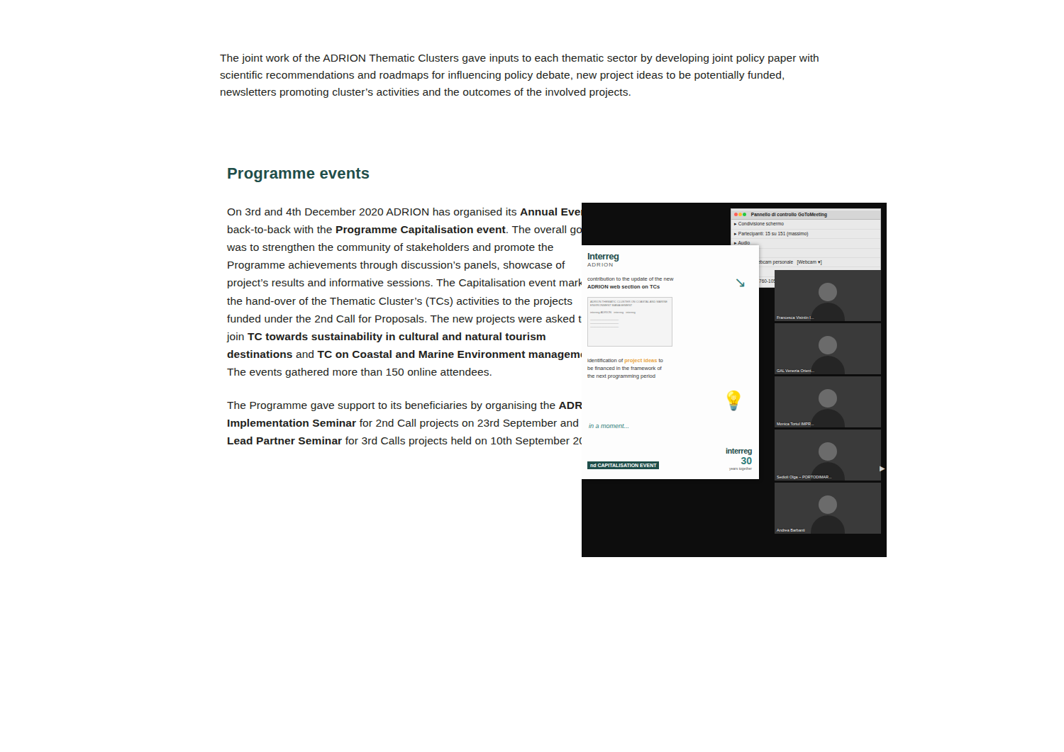The joint work of the ADRION Thematic Clusters gave inputs to each thematic sector by developing joint policy paper with scientific recommendations and roadmaps for influencing policy debate, new project ideas to be potentially funded, newsletters promoting cluster’s activities and the outcomes of the involved projects.
Programme events
On 3rd and 4th December 2020 ADRION has organised its Annual Event back-to-back with the Programme Capitalisation event. The overall goal was to strengthen the community of stakeholders and promote the Programme achievements through discussion’s panels, showcase of project’s results and informative sessions. The Capitalisation event marked the hand-over of the Thematic Cluster’s (TCs) activities to the projects funded under the 2nd Call for Proposals. The new projects were asked to join TC towards sustainability in cultural and natural tourism destinations and TC on Coastal and Marine Environment management. The events gathered more than 150 online attendees.
The Programme gave support to its beneficiaries by organising the ADRION Implementation Seminar for 2nd Call projects on 23rd September and Lead Partner Seminar for 3rd Calls projects held on 10th September 2020.
Pannello di controllo GoToMeeting
▸ Condivisione schermo
▸ Partecipanti: 15 su 151 (massimo)
▸ Audio
▸ Webcam
Condividi webcam personale [Webcam ▾]
▸ Chat
ID riunione: 760-105-957 Invita
Interreg
ADRION
contribution to the update of the new
ADRION web section on TCs
↘
ADRION THEMATIC CLUSTER ON COASTAL AND MARINE ENVIRONMENT MANAGEMENT
interreg ADRION interreg interreg
——————————
——————————
——————————
identification of project ideas to
be financed in the framework of
the next programming period
💡
in a moment...
nd CAPITALISATION EVENT
interreg
30
years together
Francesca Visintin I...
GAL Venezia Orient...
Monica Tortul IMPR...
Sedioli Olga ~ PORTODIMAR...
Andrea Barbanti
▶